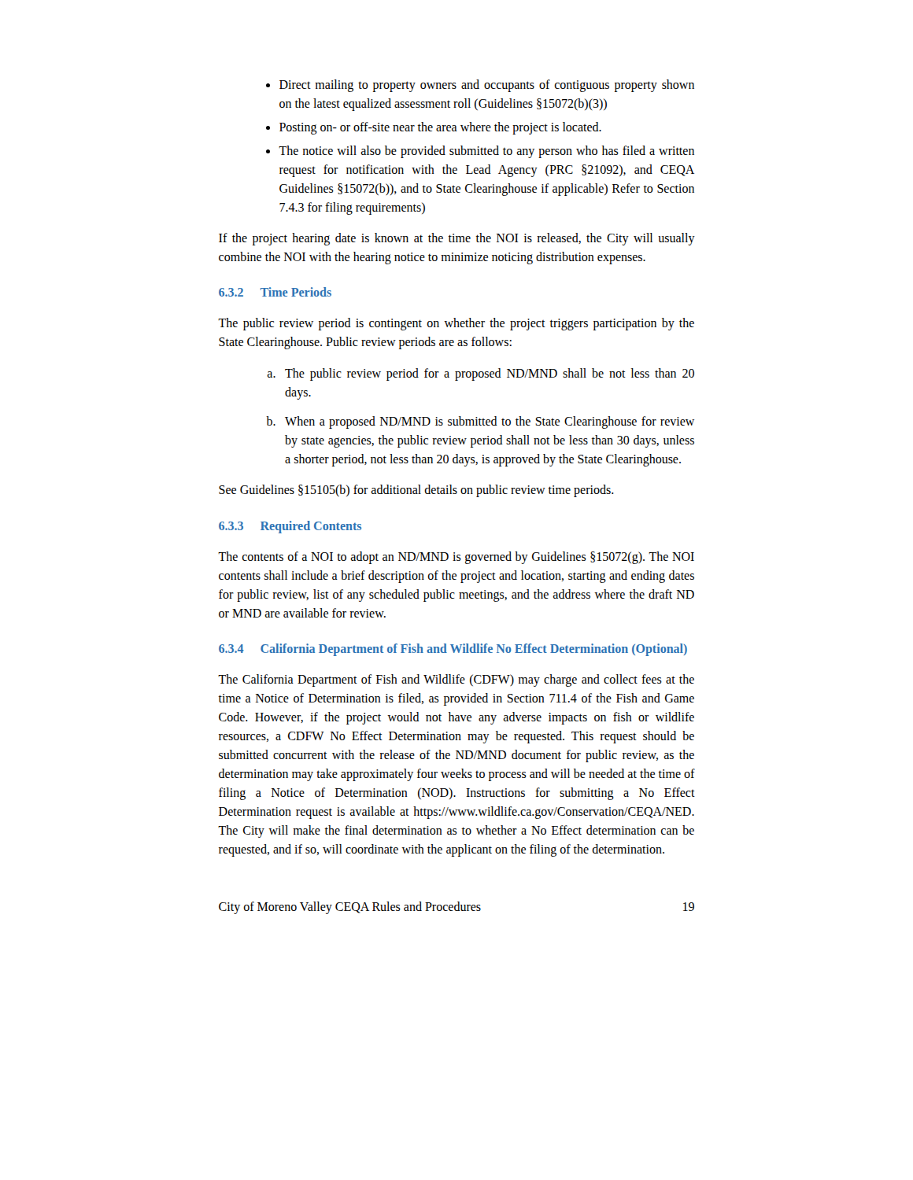Direct mailing to property owners and occupants of contiguous property shown on the latest equalized assessment roll (Guidelines §15072(b)(3))
Posting on- or off-site near the area where the project is located.
The notice will also be provided submitted to any person who has filed a written request for notification with the Lead Agency (PRC §21092), and CEQA Guidelines §15072(b)), and to State Clearinghouse if applicable) Refer to Section 7.4.3 for filing requirements)
If the project hearing date is known at the time the NOI is released, the City will usually combine the NOI with the hearing notice to minimize noticing distribution expenses.
6.3.2 Time Periods
The public review period is contingent on whether the project triggers participation by the State Clearinghouse. Public review periods are as follows:
The public review period for a proposed ND/MND shall be not less than 20 days.
When a proposed ND/MND is submitted to the State Clearinghouse for review by state agencies, the public review period shall not be less than 30 days, unless a shorter period, not less than 20 days, is approved by the State Clearinghouse.
See Guidelines §15105(b) for additional details on public review time periods.
6.3.3 Required Contents
The contents of a NOI to adopt an ND/MND is governed by Guidelines §15072(g). The NOI contents shall include a brief description of the project and location, starting and ending dates for public review, list of any scheduled public meetings, and the address where the draft ND or MND are available for review.
6.3.4 California Department of Fish and Wildlife No Effect Determination (Optional)
The California Department of Fish and Wildlife (CDFW) may charge and collect fees at the time a Notice of Determination is filed, as provided in Section 711.4 of the Fish and Game Code. However, if the project would not have any adverse impacts on fish or wildlife resources, a CDFW No Effect Determination may be requested. This request should be submitted concurrent with the release of the ND/MND document for public review, as the determination may take approximately four weeks to process and will be needed at the time of filing a Notice of Determination (NOD). Instructions for submitting a No Effect Determination request is available at https://www.wildlife.ca.gov/Conservation/CEQA/NED. The City will make the final determination as to whether a No Effect determination can be requested, and if so, will coordinate with the applicant on the filing of the determination.
City of Moreno Valley CEQA Rules and Procedures
19